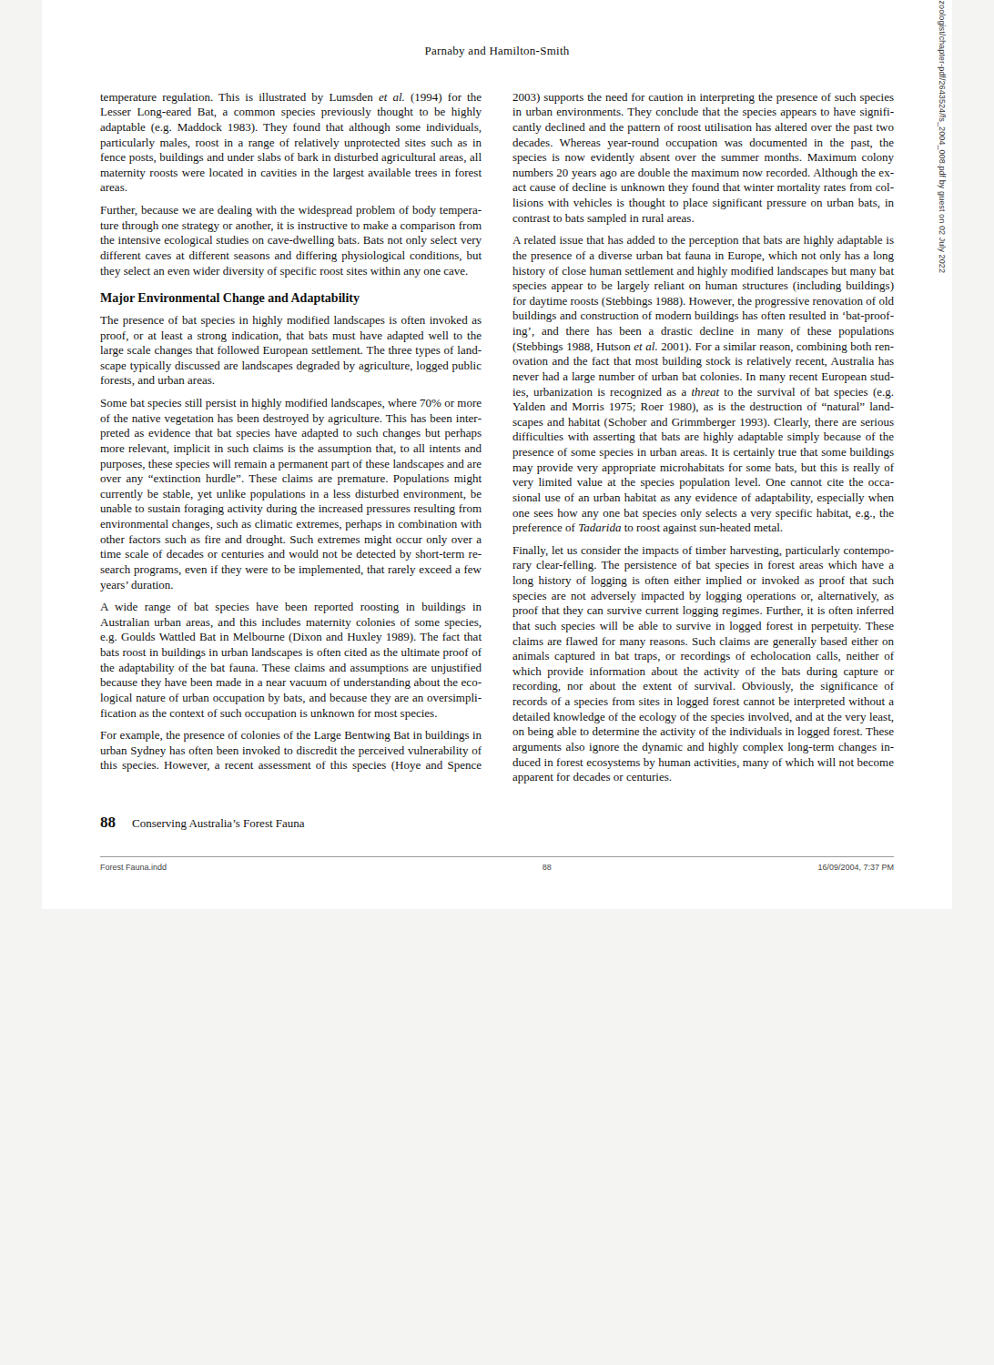Parnaby and Hamilton-Smith
temperature regulation. This is illustrated by Lumsden et al. (1994) for the Lesser Long-eared Bat, a common species previously thought to be highly adaptable (e.g. Maddock 1983). They found that although some individuals, particularly males, roost in a range of relatively unprotected sites such as in fence posts, buildings and under slabs of bark in disturbed agricultural areas, all maternity roosts were located in cavities in the largest available trees in forest areas.
Further, because we are dealing with the widespread problem of body temperature through one strategy or another, it is instructive to make a comparison from the intensive ecological studies on cave-dwelling bats. Bats not only select very different caves at different seasons and differing physiological conditions, but they select an even wider diversity of specific roost sites within any one cave.
Major Environmental Change and Adaptability
The presence of bat species in highly modified landscapes is often invoked as proof, or at least a strong indication, that bats must have adapted well to the large scale changes that followed European settlement. The three types of landscape typically discussed are landscapes degraded by agriculture, logged public forests, and urban areas.
Some bat species still persist in highly modified landscapes, where 70% or more of the native vegetation has been destroyed by agriculture. This has been interpreted as evidence that bat species have adapted to such changes but perhaps more relevant, implicit in such claims is the assumption that, to all intents and purposes, these species will remain a permanent part of these landscapes and are over any “extinction hurdle”. These claims are premature. Populations might currently be stable, yet unlike populations in a less disturbed environment, be unable to sustain foraging activity during the increased pressures resulting from environmental changes, such as climatic extremes, perhaps in combination with other factors such as fire and drought. Such extremes might occur only over a time scale of decades or centuries and would not be detected by short-term research programs, even if they were to be implemented, that rarely exceed a few years’ duration.
A wide range of bat species have been reported roosting in buildings in Australian urban areas, and this includes maternity colonies of some species, e.g. Goulds Wattled Bat in Melbourne (Dixon and Huxley 1989). The fact that bats roost in buildings in urban landscapes is often cited as the ultimate proof of the adaptability of the bat fauna. These claims and assumptions are unjustified because they have been made in a near vacuum of understanding about the ecological nature of urban occupation by bats, and because they are an oversimplification as the context of such occupation is unknown for most species.
For example, the presence of colonies of the Large Bentwing Bat in buildings in urban Sydney has often been invoked to discredit the perceived vulnerability of this species. However, a recent assessment of this species (Hoye and Spence 2003) supports the need for caution in interpreting the presence of such species in urban environments. They conclude that the species appears to have significantly declined and the pattern of roost utilisation has altered over the past two decades. Whereas year-round occupation was documented in the past, the species is now evidently absent over the summer months. Maximum colony numbers 20 years ago are double the maximum now recorded. Although the exact cause of decline is unknown they found that winter mortality rates from collisions with vehicles is thought to place significant pressure on urban bats, in contrast to bats sampled in rural areas.
A related issue that has added to the perception that bats are highly adaptable is the presence of a diverse urban bat fauna in Europe, which not only has a long history of close human settlement and highly modified landscapes but many bat species appear to be largely reliant on human structures (including buildings) for daytime roosts (Stebbings 1988). However, the progressive renovation of old buildings and construction of modern buildings has often resulted in ‘bat-proofing’, and there has been a drastic decline in many of these populations (Stebbings 1988, Hutson et al. 2001). For a similar reason, combining both renovation and the fact that most building stock is relatively recent, Australia has never had a large number of urban bat colonies. In many recent European studies, urbanization is recognized as a threat to the survival of bat species (e.g. Yalden and Morris 1975; Roer 1980), as is the destruction of “natural” landscapes and habitat (Schober and Grimmberger 1993). Clearly, there are serious difficulties with asserting that bats are highly adaptable simply because of the presence of some species in urban areas. It is certainly true that some buildings may provide very appropriate microhabitats for some bats, but this is really of very limited value at the species population level. One cannot cite the occasional use of an urban habitat as any evidence of adaptability, especially when one sees how any one bat species only selects a very specific habitat, e.g., the preference of Tadarida to roost against sun-heated metal.
Finally, let us consider the impacts of timber harvesting, particularly contemporary clear-felling. The persistence of bat species in forest areas which have a long history of logging is often either implied or invoked as proof that such species are not adversely impacted by logging operations or, alternatively, as proof that they can survive current logging regimes. Further, it is often inferred that such species will be able to survive in logged forest in perpetuity. These claims are flawed for many reasons. Such claims are generally based either on animals captured in bat traps, or recordings of echolocation calls, neither of which provide information about the activity of the bats during capture or recording, nor about the extent of survival. Obviously, the significance of records of a species from sites in logged forest cannot be interpreted without a detailed knowledge of the ecology of the species involved, and at the very least, on being able to determine the activity of the individuals in logged forest. These arguments also ignore the dynamic and highly complex long-term changes induced in forest ecosystems by human activities, many of which will not become apparent for decades or centuries.
88 Conserving Australia’s Forest Fauna
Downloaded from http://meridian.allenpress.com/australian-zoologist/chapter-pdf/2643524/fs_2004_008.pdf by guest on 02 July 2022
Forest Fauna.indd 88 16/09/2004, 7:37 PM